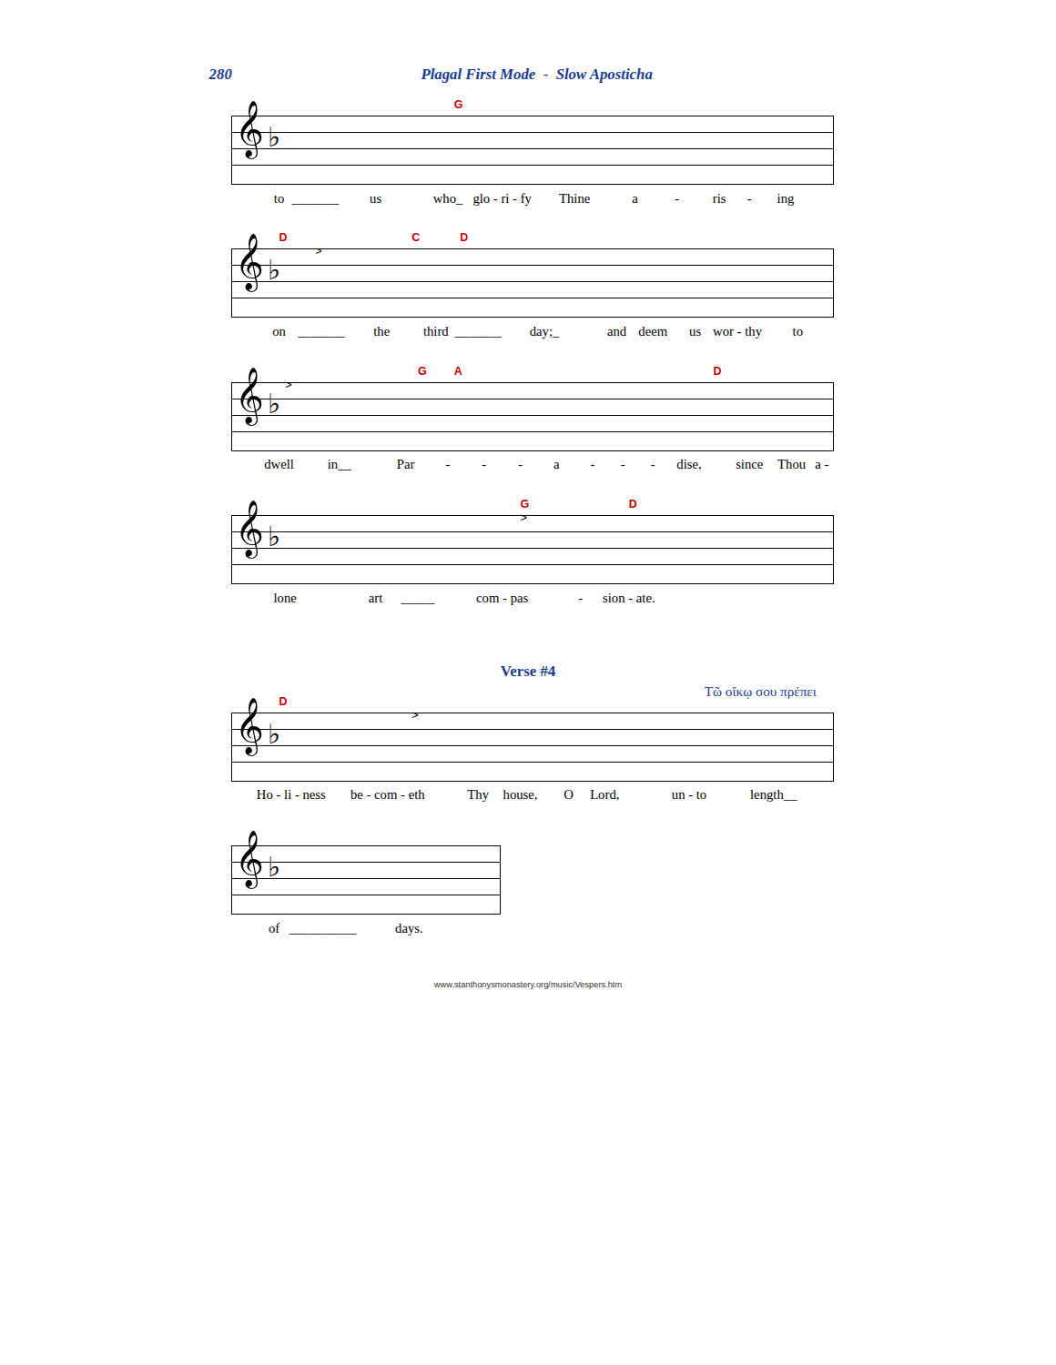280
Plagal First Mode - Slow Aposticha
𝄞 ♭ G
to _______ us who_ glo - ri - fy Thine a - ris - ing
𝄞 ♭ D > C D
on _______ the third _______ day;_ and deem us wor - thy to
𝄞 ♭ > G A D
dwell in__ Par - - - a - - - dise, since Thou a -
𝄞 ♭ G > D
lone art _____ com - pas - sion - ate.
Verse #4
Τῶ οἴκῳ σου πρέπει
𝄞 ♭ D >
Ho - li - ness be - com - eth Thy house, O Lord, un - to length__
𝄞 ♭
of __________ days.
www.stanthonysmonastery.org/music/Vespers.htm